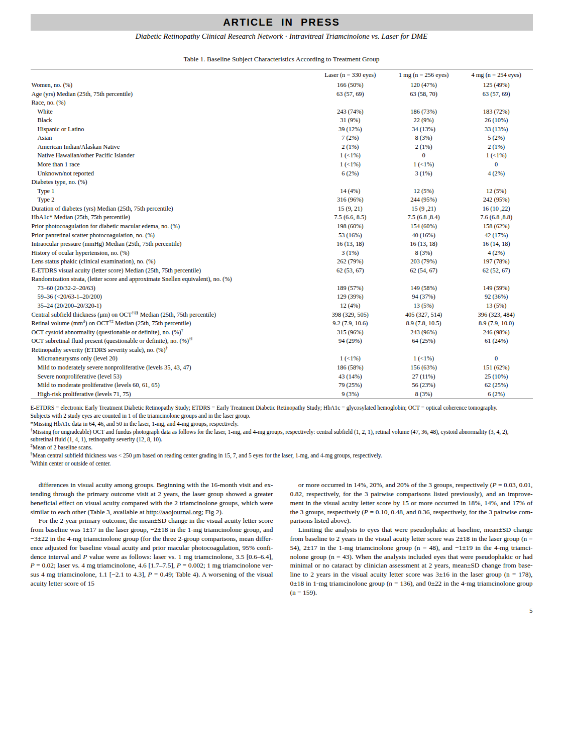ARTICLE IN PRESS
Diabetic Retinopathy Clinical Research Network · Intravitreal Triamcinolone vs. Laser for DME
Table 1. Baseline Subject Characteristics According to Treatment Group
| | Laser (n = 330 eyes) | 1 mg (n = 256 eyes) | 4 mg (n = 254 eyes) |
| --- | --- | --- | --- |
| Women, no. (%) | 166 (50%) | 120 (47%) | 125 (49%) |
| Age (yrs) Median (25th, 75th percentile) | 63 (57, 69) | 63 (58, 70) | 63 (57, 69) |
| Race, no. (%) | | | |
| White | 243 (74%) | 186 (73%) | 183 (72%) |
| Black | 31 (9%) | 22 (9%) | 26 (10%) |
| Hispanic or Latino | 39 (12%) | 34 (13%) | 33 (13%) |
| Asian | 7 (2%) | 8 (3%) | 5 (2%) |
| American Indian/Alaskan Native | 2 (1%) | 2 (1%) | 2 (1%) |
| Native Hawaiian/other Pacific Islander | 1 (<1%) | 0 | 1 (<1%) |
| More than 1 race | 1 (<1%) | 1 (<1%) | 0 |
| Unknown/not reported | 6 (2%) | 3 (1%) | 4 (2%) |
| Diabetes type, no. (%) | | | |
| Type 1 | 14 (4%) | 12 (5%) | 12 (5%) |
| Type 2 | 316 (96%) | 244 (95%) | 242 (95%) |
| Duration of diabetes (yrs) Median (25th, 75th percentile) | 15 (9, 21) | 15 (9 ,21) | 16 (10 ,22) |
| HbA1c* Median (25th, 75th percentile) | 7.5 (6.6, 8.5) | 7.5 (6.8 ,8.4) | 7.6 (6.8 ,8.8) |
| Prior photocoagulation for diabetic macular edema, no. (%) | 198 (60%) | 154 (60%) | 158 (62%) |
| Prior panretinal scatter photocoagulation, no. (%) | 53 (16%) | 40 (16%) | 42 (17%) |
| Intraocular pressure (mmHg) Median (25th, 75th percentile) | 16 (13, 18) | 16 (13, 18) | 16 (14, 18) |
| History of ocular hypertension, no. (%) | 3 (1%) | 8 (3%) | 4 (2%) |
| Lens status phakic (clinical examination), no. (%) | 262 (79%) | 203 (79%) | 197 (78%) |
| E-ETDRS visual acuity (letter score) Median (25th, 75th percentile) | 62 (53, 67) | 62 (54, 67) | 62 (52, 67) |
| Randomization strata, (letter score and approximate Snellen equivalent), no. (%) | | | |
| 73–60 (20/32-2–20/63) | 189 (57%) | 149 (58%) | 149 (59%) |
| 59–36 (<20/63-1–20/200) | 129 (39%) | 94 (37%) | 92 (36%) |
| 35–24 (20/200–20/320-1) | 12 (4%) | 13 (5%) | 13 (5%) |
| Central subfield thickness (μm) on OCT †‡§ Median (25th, 75th percentile) | 398 (329, 505) | 405 (327, 514) | 396 (323, 484) |
| Retinal volume (mm 3 ) on OCT †‡ Median (25th, 75th percentile) | 9.2 (7.9, 10.6) | 8.9 (7.8, 10.5) | 8.9 (7.9, 10.0) |
| OCT cystoid abnormality (questionable or definite), no. (%) † | 315 (96%) | 243 (96%) | 246 (98%) |
| OCT subretinal fluid present (questionable or definite), no. (%) †‖ | 94 (29%) | 64 (25%) | 61 (24%) |
| Retinopathy severity (ETDRS severity scale), no. (%) † | | | |
| Microaneurysms only (level 20) | 1 (<1%) | 1 (<1%) | 0 |
| Mild to moderately severe nonproliferative (levels 35, 43, 47) | 186 (58%) | 156 (63%) | 151 (62%) |
| Severe nonproliferative (level 53) | 43 (14%) | 27 (11%) | 25 (10%) |
| Mild to moderate proliferative (levels 60, 61, 65) | 79 (25%) | 56 (23%) | 62 (25%) |
| High-risk proliferative (levels 71, 75) | 9 (3%) | 8 (3%) | 6 (2%) |
E-ETDRS = electronic Early Treatment Diabetic Retinopathy Study; ETDRS = Early Treatment Diabetic Retinopathy Study; HbA1c = glycosylated hemoglobin; OCT = optical coherence tomography.
Subjects with 2 study eyes are counted in 1 of the triamcinolone groups and in the laser group.
*Missing HbA1c data in 64, 46, and 50 in the laser, 1-mg, and 4-mg groups, respectively.
†Missing (or ungradeable) OCT and fundus photograph data as follows for the laser, 1-mg, and 4-mg groups, respectively: central subfield (1, 2, 1), retinal volume (47, 36, 48), cystoid abnormality (3, 4, 2), subretinal fluid (1, 4, 1), retinopathy severity (12, 8, 10).
‡Mean of 2 baseline scans.
§Mean central subfield thickness was < 250 μm based on reading center grading in 15, 7, and 5 eyes for the laser, 1-mg, and 4-mg groups, respectively.
‖Within center or outside of center.
differences in visual acuity among groups. Beginning with the 16-month visit and extending through the primary outcome visit at 2 years, the laser group showed a greater beneficial effect on visual acuity compared with the 2 triamcinolone groups, which were similar to each other (Table 3, available at http://aaojournal.org; Fig 2).
For the 2-year primary outcome, the mean±SD change in the visual acuity letter score from baseline was 1±17 in the laser group, −2±18 in the 1-mg triamcinolone group, and −3±22 in the 4-mg triamcinolone group (for the three 2-group comparisons, mean difference adjusted for baseline visual acuity and prior macular photocoagulation, 95% confidence interval and P value were as follows: laser vs. 1 mg triamcinolone, 3.5 [0.6–6.4], P = 0.02; laser vs. 4 mg triamcinolone, 4.6 [1.7–7.5], P = 0.002; 1 mg triamcinolone versus 4 mg triamcinolone, 1.1 [−2.1 to 4.3], P = 0.49; Table 4). A worsening of the visual acuity letter score of 15
or more occurred in 14%, 20%, and 20% of the 3 groups, respectively (P = 0.03, 0.01, 0.82, respectively, for the 3 pairwise comparisons listed previously), and an improvement in the visual acuity letter score by 15 or more occurred in 18%, 14%, and 17% of the 3 groups, respectively (P = 0.10, 0.48, and 0.36, respectively, for the 3 pairwise comparisons listed above).
Limiting the analysis to eyes that were pseudophakic at baseline, mean±SD change from baseline to 2 years in the visual acuity letter score was 2±18 in the laser group (n = 54), 2±17 in the 1-mg triamcinolone group (n = 48), and −1±19 in the 4-mg triamcinolone group (n = 43). When the analysis included eyes that were pseudophakic or had minimal or no cataract by clinician assessment at 2 years, mean±SD change from baseline to 2 years in the visual acuity letter score was 3±16 in the laser group (n = 178), 0±18 in 1-mg triamcinolone group (n = 136), and 0±22 in the 4-mg triamcinolone group (n = 159).
5